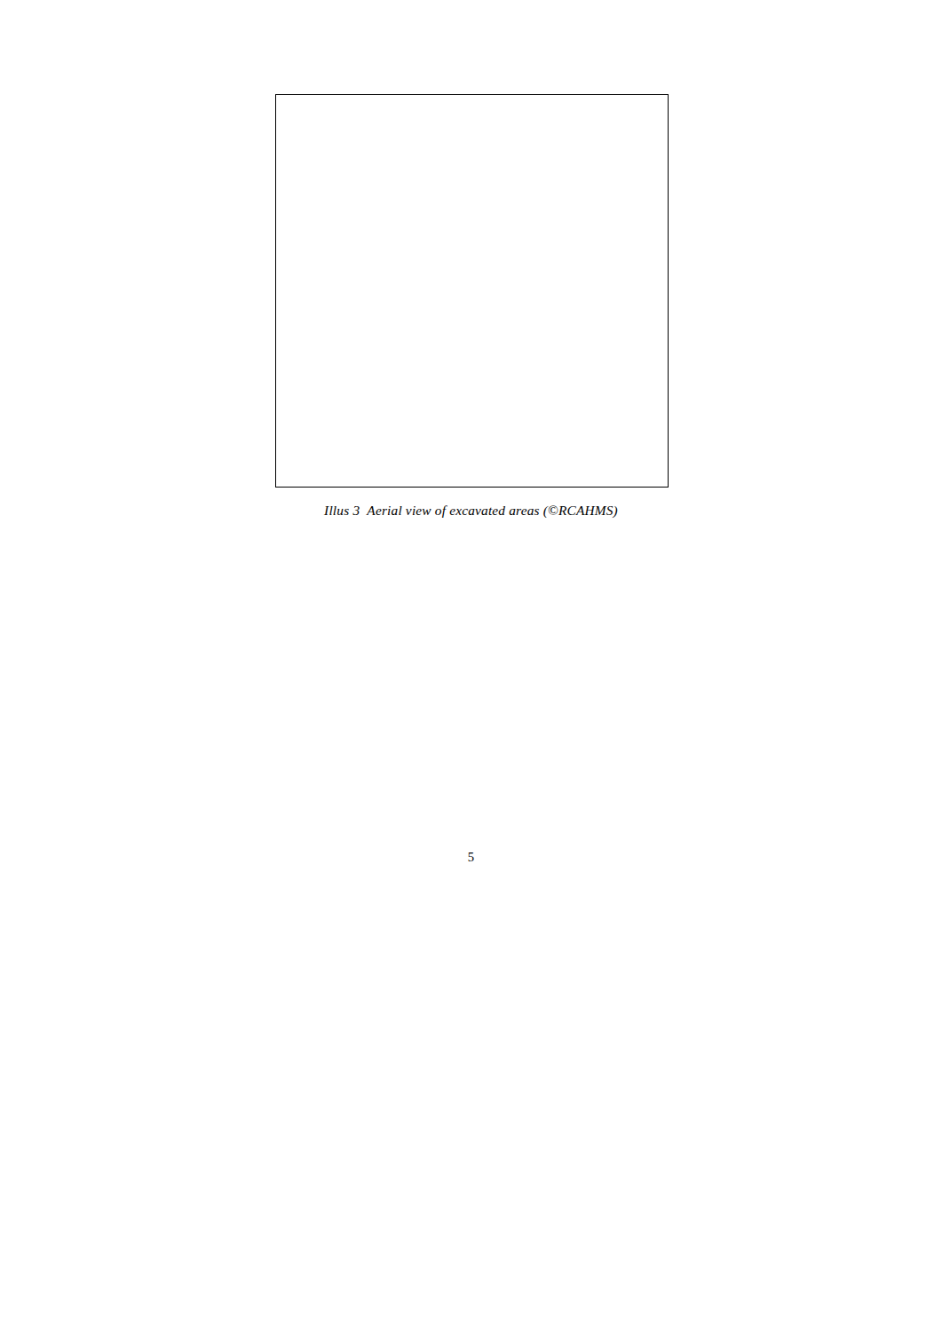Illus 3 Aerial view of excavated areas (©RCAHMS)
5